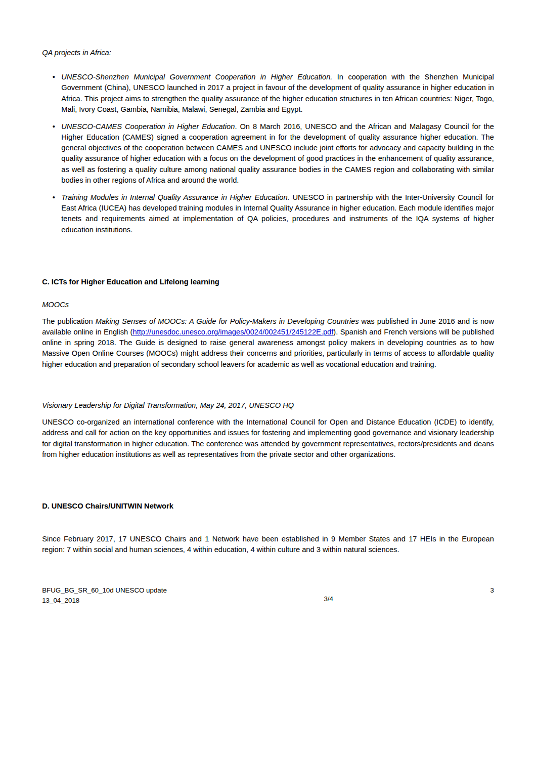QA projects in Africa:
UNESCO-Shenzhen Municipal Government Cooperation in Higher Education. In cooperation with the Shenzhen Municipal Government (China), UNESCO launched in 2017 a project in favour of the development of quality assurance in higher education in Africa. This project aims to strengthen the quality assurance of the higher education structures in ten African countries: Niger, Togo, Mali, Ivory Coast, Gambia, Namibia, Malawi, Senegal, Zambia and Egypt.
UNESCO-CAMES Cooperation in Higher Education. On 8 March 2016, UNESCO and the African and Malagasy Council for the Higher Education (CAMES) signed a cooperation agreement in for the development of quality assurance higher education. The general objectives of the cooperation between CAMES and UNESCO include joint efforts for advocacy and capacity building in the quality assurance of higher education with a focus on the development of good practices in the enhancement of quality assurance, as well as fostering a quality culture among national quality assurance bodies in the CAMES region and collaborating with similar bodies in other regions of Africa and around the world.
Training Modules in Internal Quality Assurance in Higher Education. UNESCO in partnership with the Inter-University Council for East Africa (IUCEA) has developed training modules in Internal Quality Assurance in higher education. Each module identifies major tenets and requirements aimed at implementation of QA policies, procedures and instruments of the IQA systems of higher education institutions.
C. ICTs for Higher Education and Lifelong learning
MOOCs
The publication Making Senses of MOOCs: A Guide for Policy-Makers in Developing Countries was published in June 2016 and is now available online in English (http://unesdoc.unesco.org/images/0024/002451/245122E.pdf). Spanish and French versions will be published online in spring 2018. The Guide is designed to raise general awareness amongst policy makers in developing countries as to how Massive Open Online Courses (MOOCs) might address their concerns and priorities, particularly in terms of access to affordable quality higher education and preparation of secondary school leavers for academic as well as vocational education and training.
Visionary Leadership for Digital Transformation, May 24, 2017, UNESCO HQ
UNESCO co-organized an international conference with the International Council for Open and Distance Education (ICDE) to identify, address and call for action on the key opportunities and issues for fostering and implementing good governance and visionary leadership for digital transformation in higher education. The conference was attended by government representatives, rectors/presidents and deans from higher education institutions as well as representatives from the private sector and other organizations.
D. UNESCO Chairs/UNITWIN Network
Since February 2017, 17 UNESCO Chairs and 1 Network have been established in 9 Member States and 17 HEIs in the European region: 7 within social and human sciences, 4 within education, 4 within culture and 3 within natural sciences.
BFUG_BG_SR_60_10d UNESCO update 13_04_2018
3/4
3